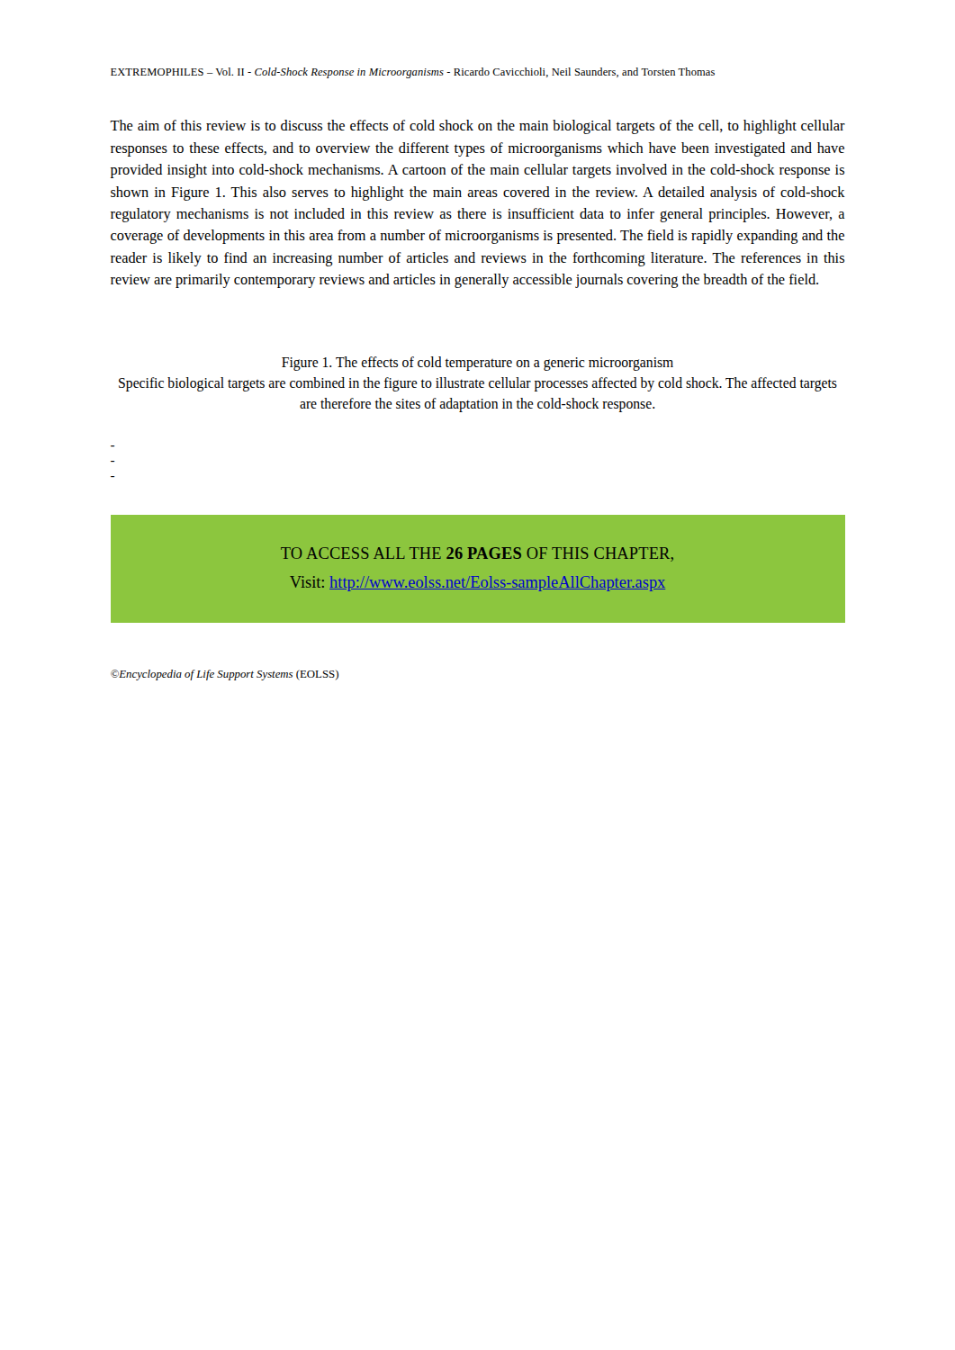EXTREMOPHILES – Vol. II - Cold-Shock Response in Microorganisms - Ricardo Cavicchioli, Neil Saunders, and Torsten Thomas
The aim of this review is to discuss the effects of cold shock on the main biological targets of the cell, to highlight cellular responses to these effects, and to overview the different types of microorganisms which have been investigated and have provided insight into cold-shock mechanisms. A cartoon of the main cellular targets involved in the cold-shock response is shown in Figure 1. This also serves to highlight the main areas covered in the review. A detailed analysis of cold-shock regulatory mechanisms is not included in this review as there is insufficient data to infer general principles. However, a coverage of developments in this area from a number of microorganisms is presented. The field is rapidly expanding and the reader is likely to find an increasing number of articles and reviews in the forthcoming literature. The references in this review are primarily contemporary reviews and articles in generally accessible journals covering the breadth of the field.
Figure 1. The effects of cold temperature on a generic microorganism Specific biological targets are combined in the figure to illustrate cellular processes affected by cold shock. The affected targets are therefore the sites of adaptation in the cold-shock response.
-
-
-
TO ACCESS ALL THE 26 PAGES OF THIS CHAPTER,
Visit: http://www.eolss.net/Eolss-sampleAllChapter.aspx
©Encyclopedia of Life Support Systems (EOLSS)